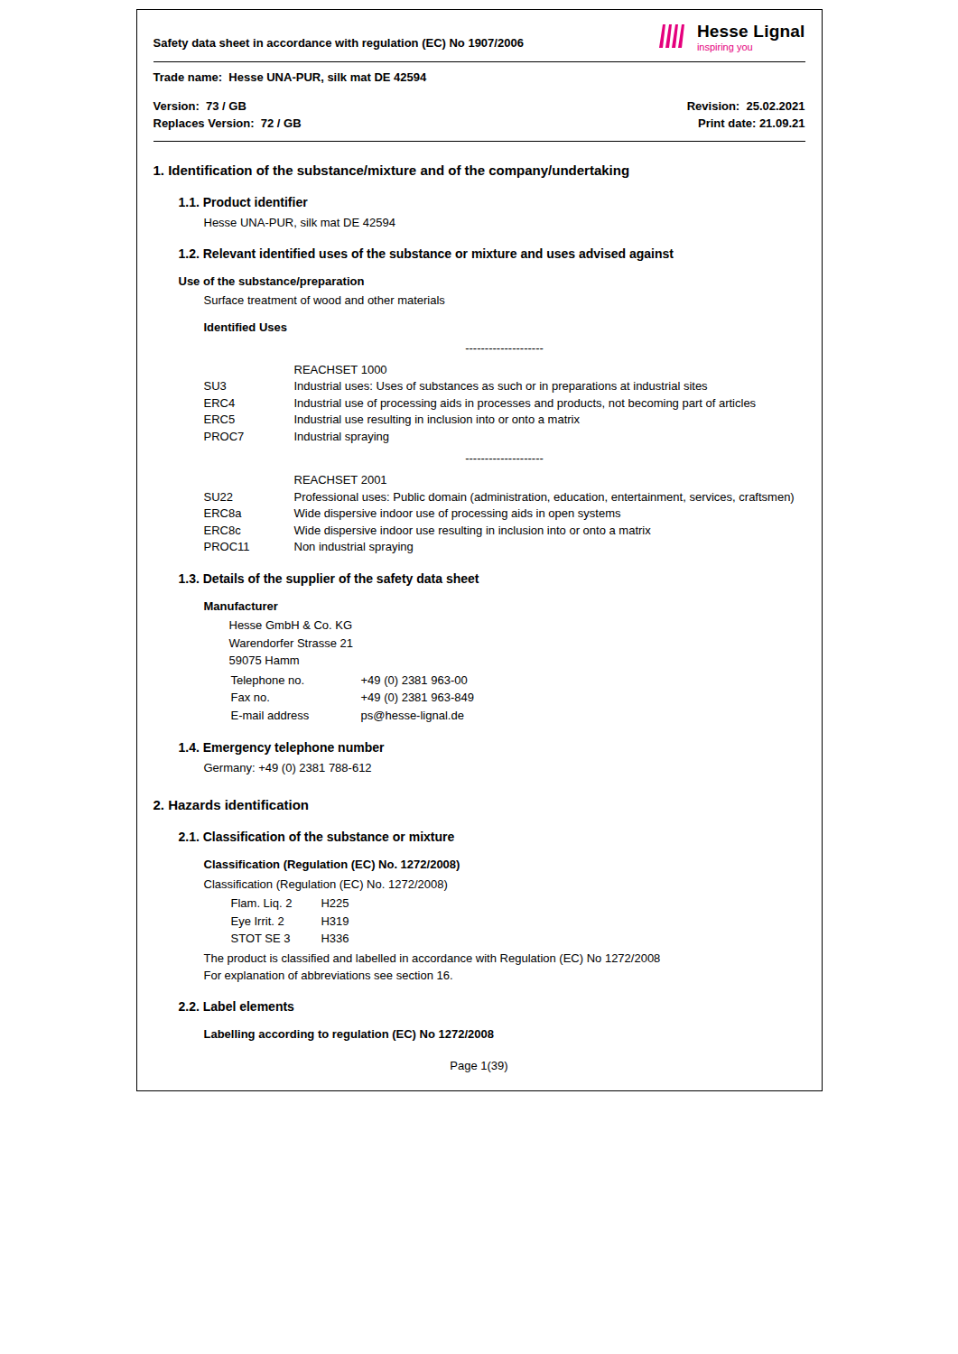Safety data sheet in accordance with regulation (EC) No 1907/2006
Hesse Lignal
inspiring you
Trade name: Hesse UNA-PUR, silk mat DE 42594
Version: 73 / GB
Revision: 25.02.2021
Replaces Version: 72 / GB
Print date: 21.09.21
1. Identification of the substance/mixture and of the company/undertaking
1.1. Product identifier
Hesse UNA-PUR, silk mat DE 42594
1.2. Relevant identified uses of the substance or mixture and uses advised against
Use of the substance/preparation
Surface treatment of wood and other materials
Identified Uses
--------------------
| | REACHSET 1000 |
| SU3 | Industrial uses: Uses of substances as such or in preparations at industrial sites |
| ERC4 | Industrial use of processing aids in processes and products, not becoming part of articles |
| ERC5 | Industrial use resulting in inclusion into or onto a matrix |
| PROC7 | Industrial spraying |
--------------------
| | REACHSET 2001 |
| SU22 | Professional uses: Public domain (administration, education, entertainment, services, craftsmen) |
| ERC8a | Wide dispersive indoor use of processing aids in open systems |
| ERC8c | Wide dispersive indoor use resulting in inclusion into or onto a matrix |
| PROC11 | Non industrial spraying |
1.3. Details of the supplier of the safety data sheet
Manufacturer
Hesse GmbH & Co. KG
Warendorfer Strasse 21
59075 Hamm
| Telephone no. | +49 (0) 2381 963-00 |
| Fax no. | +49 (0) 2381 963-849 |
| E-mail address | ps@hesse-lignal.de |
1.4. Emergency telephone number
Germany: +49 (0) 2381 788-612
2. Hazards identification
2.1. Classification of the substance or mixture
Classification (Regulation (EC) No. 1272/2008)
Classification (Regulation (EC) No. 1272/2008)
| Flam. Liq. 2 | H225 |
| Eye Irrit. 2 | H319 |
| STOT SE 3 | H336 |
The product is classified and labelled in accordance with Regulation (EC) No 1272/2008
For explanation of abbreviations see section 16.
2.2. Label elements
Labelling according to regulation (EC) No 1272/2008
Page 1(39)